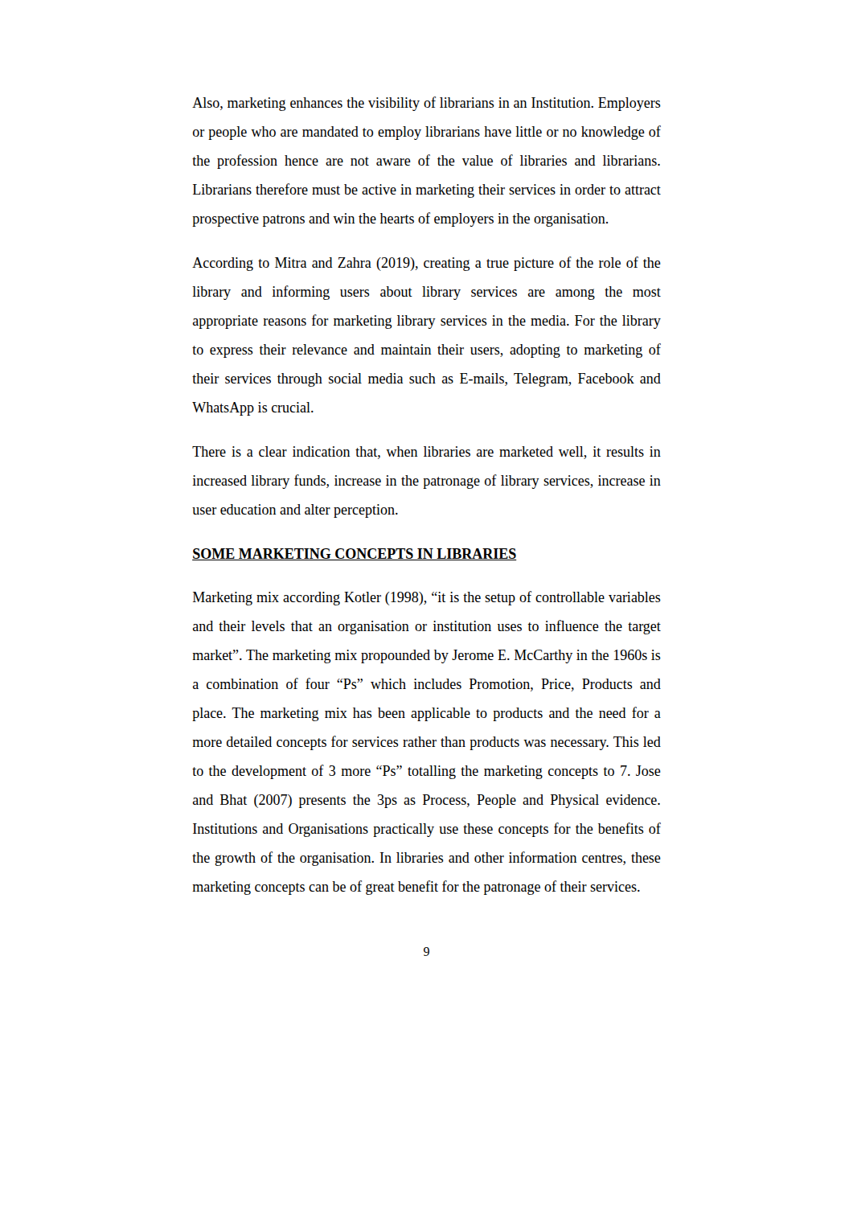Also, marketing enhances the visibility of librarians in an Institution. Employers or people who are mandated to employ librarians have little or no knowledge of the profession hence are not aware of the value of libraries and librarians. Librarians therefore must be active in marketing their services in order to attract prospective patrons and win the hearts of employers in the organisation.
According to Mitra and Zahra (2019), creating a true picture of the role of the library and informing users about library services are among the most appropriate reasons for marketing library services in the media. For the library to express their relevance and maintain their users, adopting to marketing of their services through social media such as E-mails, Telegram, Facebook and WhatsApp is crucial.
There is a clear indication that, when libraries are marketed well, it results in increased library funds, increase in the patronage of library services, increase in user education and alter perception.
SOME MARKETING CONCEPTS IN LIBRARIES
Marketing mix according Kotler (1998), “it is the setup of controllable variables and their levels that an organisation or institution uses to influence the target market”. The marketing mix propounded by Jerome E. McCarthy in the 1960s is a combination of four “Ps” which includes Promotion, Price, Products and place. The marketing mix has been applicable to products and the need for a more detailed concepts for services rather than products was necessary. This led to the development of 3 more “Ps” totalling the marketing concepts to 7. Jose and Bhat (2007) presents the 3ps as Process, People and Physical evidence. Institutions and Organisations practically use these concepts for the benefits of the growth of the organisation. In libraries and other information centres, these marketing concepts can be of great benefit for the patronage of their services.
9